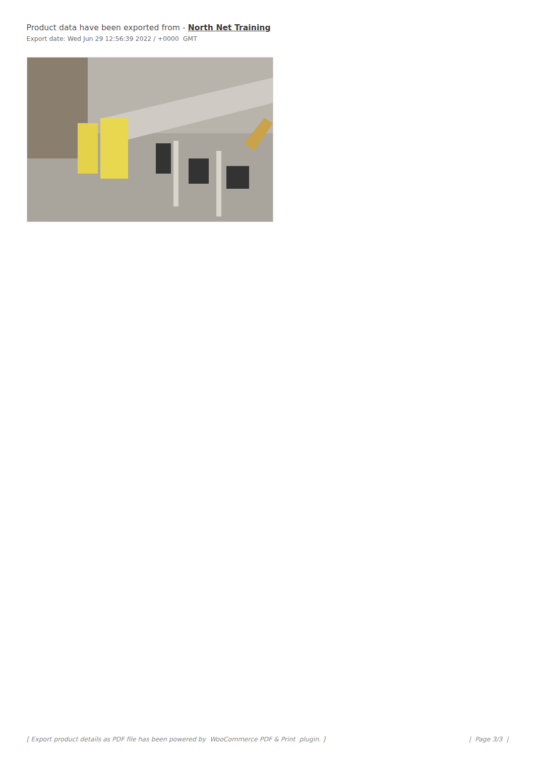Product data have been exported from - North Net Training
Export date: Wed Jun 29 12:56:39 2022 / +0000 GMT
[ Export product details as PDF file has been powered by WooCommerce PDF & Print plugin. ] | Page 3/3 |